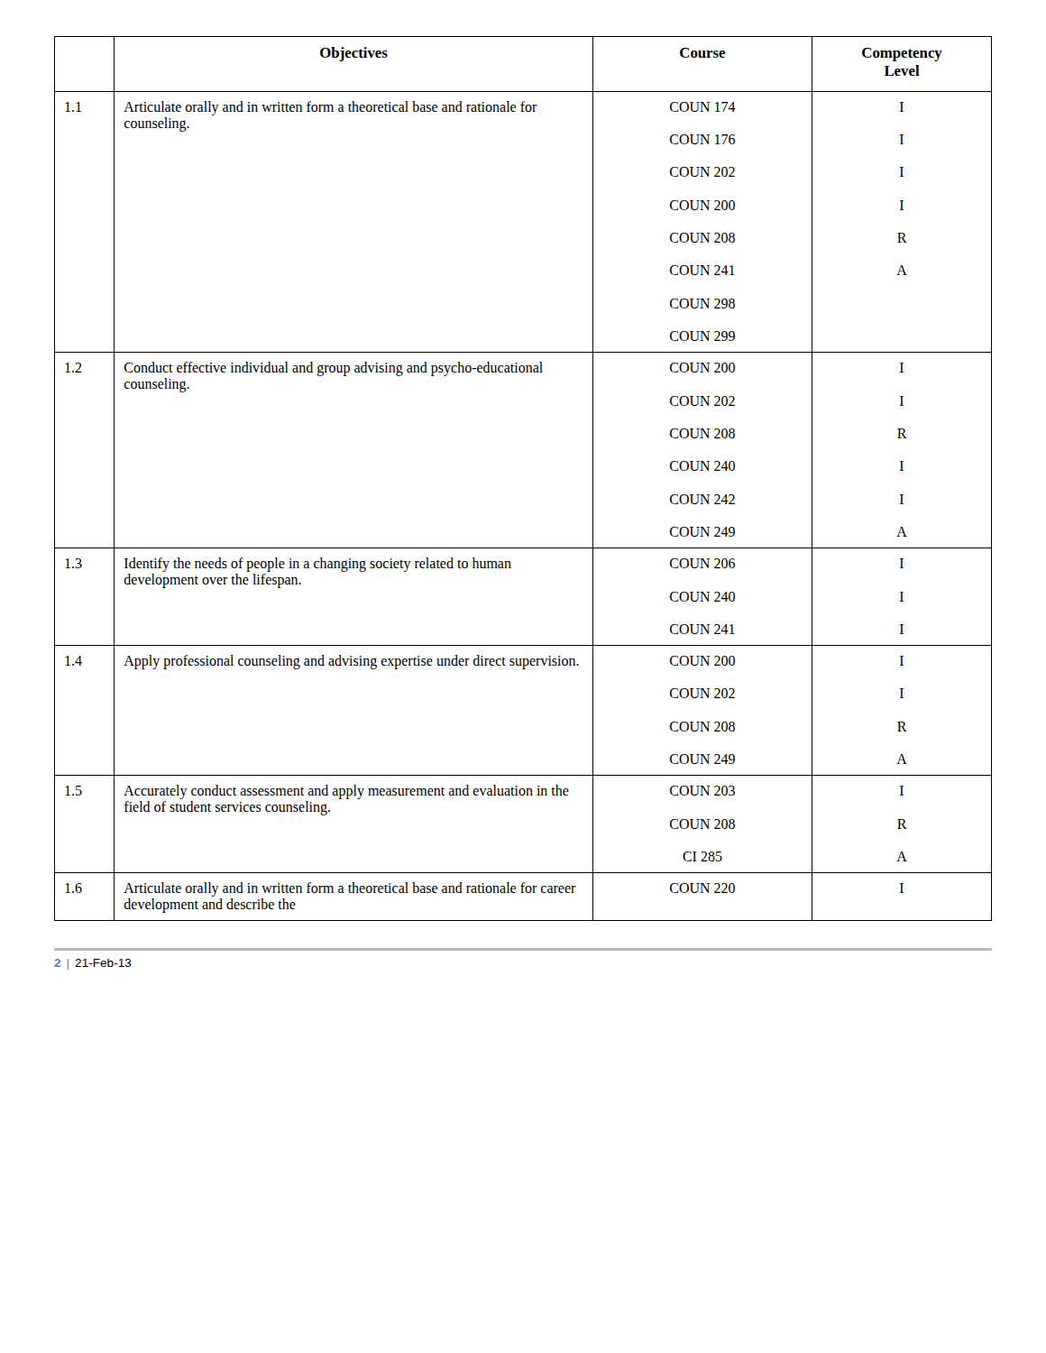| | Objectives | Course | Competency Level |
| --- | --- | --- | --- |
| 1.1 | Articulate orally and in written form a theoretical base and rationale for counseling. | COUN 174 COUN 176 COUN 202 COUN 200 COUN 208 COUN 241 COUN 298 COUN 299 | I I I I R A |
| 1.2 | Conduct effective individual and group advising and psycho-educational counseling. | COUN 200 COUN 202 COUN 208 COUN 240 COUN 242 COUN 249 | I I R I I A |
| 1.3 | Identify the needs of people in a changing society related to human development over the lifespan. | COUN 206 COUN 240 COUN 241 | I I I |
| 1.4 | Apply professional counseling and advising expertise under direct supervision. | COUN 200 COUN 202 COUN 208 COUN 249 | I I R A |
| 1.5 | Accurately conduct assessment and apply measurement and evaluation in the field of student services counseling. | COUN 203 COUN 208 CI 285 | I R A |
| 1.6 | Articulate orally and in written form a theoretical base and rationale for career development and describe the | COUN 220 | I |
2|21-Feb-13